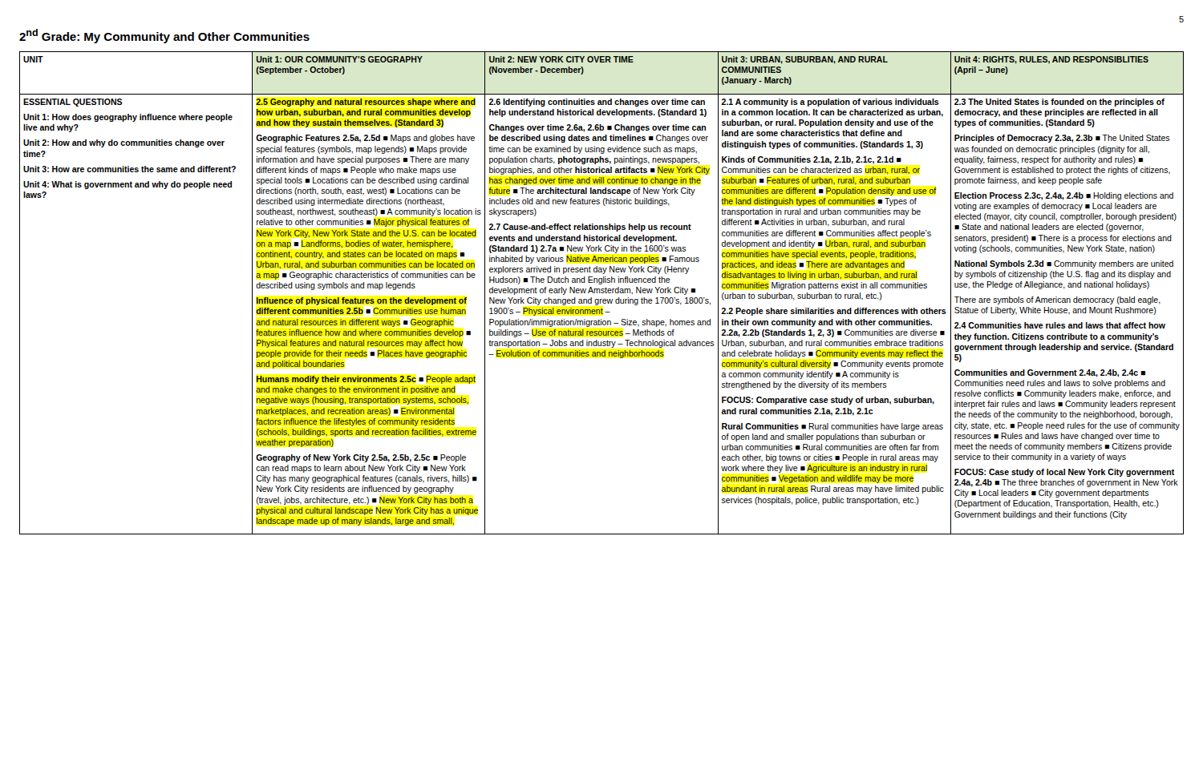5
2nd Grade: My Community and Other Communities
| UNIT | Unit 1: OUR COMMUNITY’S GEOGRAPHY (September - October) | Unit 2: NEW YORK CITY OVER TIME (November - December) | Unit 3: URBAN, SUBURBAN, AND RURAL COMMUNITIES (January - March) | Unit 4: RIGHTS, RULES, AND RESPONSIBLITIES (April – June) |
| --- | --- | --- | --- | --- |
| ESSENTIAL QUESTIONS Unit 1: How does geography influence where people live and why? Unit 2: How and why do communities change over time? Unit 3: How are communities the same and different? Unit 4: What is government and why do people need laws? | 2.5 Geography and natural resources shape where and how urban, suburban, and rural communities develop and how they sustain themselves. (Standard 3) Geographic Features 2.5a, 2.5d ■ Maps and globes have special features (symbols, map legends) ■ Maps provide information and have special purposes ■ There are many different kinds of maps ■ People who make maps use special tools ■ Locations can be described using cardinal directions (north, south, east, west) ■ Locations can be described using intermediate directions (northeast, southeast, northwest, southeast) ■ A community’s location is relative to other communities ■ Major physical features of New York City, New York State and the U.S. can be located on a map ■ Landforms, bodies of water, hemisphere, continent, country, and states can be located on maps ■ Urban, rural, and suburban communities can be located on a map ■ Geographic characteristics of communities can be described using symbols and map legends Influence of physical features on the development of different communities 2.5b ■ Communities use human and natural resources in different ways ■ Geographic features influence how and where communities develop ■ Physical features and natural resources may affect how people provide for their needs ■ Places have geographic and political boundaries Humans modify their environments 2.5c ■ People adapt and make changes to the environment in positive and negative ways (housing, transportation systems, schools, marketplaces, and recreation areas) ■ Environmental factors influence the lifestyles of community residents (schools, buildings, sports and recreation facilities, extreme weather preparation) Geography of New York City 2.5a, 2.5b, 2.5c ■ People can read maps to learn about New York City ■ New York City has many geographical features (canals, rivers, hills) ■ New York City residents are influenced by geography (travel, jobs, architecture, etc.) ■ New York City has both a physical and cultural landscape New York City has a unique landscape made up of many islands, large and small, | 2.6 Identifying continuities and changes over time can help understand historical developments. (Standard 1) Changes over time 2.6a, 2.6b ■ Changes over time can be described using dates and timelines ■ Changes over time can be examined by using evidence such as maps, population charts, photographs, paintings, newspapers, biographies, and other historical artifacts ■ New York City has changed over time and will continue to change in the future ■ The architectural landscape of New York City includes old and new features (historic buildings, skyscrapers) 2.7 Cause-and-effect relationships help us recount events and understand historical development. (Standard 1) 2.7a ■ New York City in the 1600’s was inhabited by various Native American peoples ■ Famous explorers arrived in present day New York City (Henry Hudson) ■ The Dutch and English influenced the development of early New Amsterdam, New York City ■ New York City changed and grew during the 1700’s, 1800’s, 1900’s – Physical environment – Population/immigration/migration – Size, shape, homes and buildings – Use of natural resources – Methods of transportation – Jobs and industry – Technological advances – Evolution of communities and neighborhoods | 2.1 A community is a population of various individuals in a common location. It can be characterized as urban, suburban, or rural. Population density and use of the land are some characteristics that define and distinguish types of communities. (Standards 1, 3) Kinds of Communities 2.1a, 2.1b, 2.1c, 2.1d ■ Communities can be characterized as urban, rural, or suburban ■ Features of urban, rural, and suburban communities are different ■ Population density and use of the land distinguish types of communities ■ Types of transportation in rural and urban communities may be different ■ Activities in urban, suburban, and rural communities are different ■ Communities affect people’s development and identity ■ Urban, rural, and suburban communities have special events, people, traditions, practices, and ideas ■ There are advantages and disadvantages to living in urban, suburban, and rural communities Migration patterns exist in all communities (urban to suburban, suburban to rural, etc.) 2.2 People share similarities and differences with others in their own community and with other communities. 2.2a, 2.2b (Standards 1, 2, 3) ■ Communities are diverse ■ Urban, suburban, and rural communities embrace traditions and celebrate holidays ■ Community events may reflect the community’s cultural diversity ■ Community events promote a common community identify ■ A community is strengthened by the diversity of its members FOCUS: Comparative case study of urban, suburban, and rural communities 2.1a, 2.1b, 2.1c Rural Communities ■ Rural communities have large areas of open land and smaller populations than suburban or urban communities ■ Rural communities are often far from each other, big towns or cities ■ People in rural areas may work where they live ■ Agriculture is an industry in rural communities ■ Vegetation and wildlife may be more abundant in rural areas Rural areas may have limited public services (hospitals, police, public transportation, etc.) | 2.3 The United States is founded on the principles of democracy, and these principles are reflected in all types of communities. (Standard 5) Principles of Democracy 2.3a, 2.3b ■ The United States was founded on democratic principles (dignity for all, equality, fairness, respect for authority and rules) ■ Government is established to protect the rights of citizens, promote fairness, and keep people safe Election Process 2.3c, 2.4a, 2.4b ■ Holding elections and voting are examples of democracy ■ Local leaders are elected (mayor, city council, comptroller, borough president) ■ State and national leaders are elected (governor, senators, president) ■ There is a process for elections and voting (schools, communities, New York State, nation) National Symbols 2.3d ■ Community members are united by symbols of citizenship (the U.S. flag and its display and use, the Pledge of Allegiance, and national holidays) There are symbols of American democracy (bald eagle, Statue of Liberty, White House, and Mount Rushmore) 2.4 Communities have rules and laws that affect how they function. Citizens contribute to a community’s government through leadership and service. (Standard 5) Communities and Government 2.4a, 2.4b, 2.4c ■ Communities need rules and laws to solve problems and resolve conflicts ■ Community leaders make, enforce, and interpret fair rules and laws ■ Community leaders represent the needs of the community to the neighborhood, borough, city, state, etc. ■ People need rules for the use of community resources ■ Rules and laws have changed over time to meet the needs of community members ■ Citizens provide service to their community in a variety of ways FOCUS: Case study of local New York City government 2.4a, 2.4b ■ The three branches of government in New York City ■ Local leaders ■ City government departments (Department of Education, Transportation, Health, etc.) Government buildings and their functions (City |